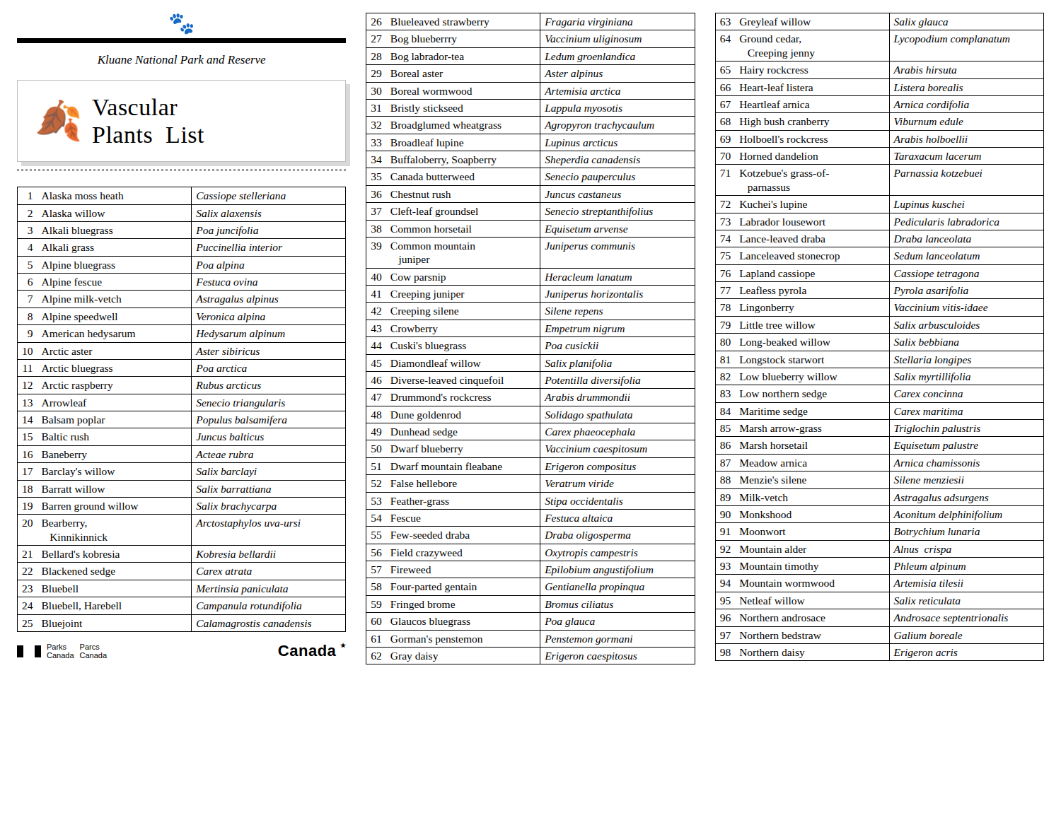🐾
Kluane National Park and Reserve
🍂
Vascular
Plants List
| 1 | Alaska moss heath | Cassiope stelleriana |
| 2 | Alaska willow | Salix alaxensis |
| 3 | Alkali bluegrass | Poa juncifolia |
| 4 | Alkali grass | Puccinellia interior |
| 5 | Alpine bluegrass | Poa alpina |
| 6 | Alpine fescue | Festuca ovina |
| 7 | Alpine milk-vetch | Astragalus alpinus |
| 8 | Alpine speedwell | Veronica alpina |
| 9 | American hedysarum | Hedysarum alpinum |
| 10 | Arctic aster | Aster sibiricus |
| 11 | Arctic bluegrass | Poa arctica |
| 12 | Arctic raspberry | Rubus arcticus |
| 13 | Arrowleaf | Senecio triangularis |
| 14 | Balsam poplar | Populus balsamifera |
| 15 | Baltic rush | Juncus balticus |
| 16 | Baneberry | Acteae rubra |
| 17 | Barclay's willow | Salix barclayi |
| 18 | Barratt willow | Salix barrattiana |
| 19 | Barren ground willow | Salix brachycarpa |
| 20 | Bearberry, Kinnikinnick | Arctostaphylos uva-ursi |
| 21 | Bellard's kobresia | Kobresia bellardii |
| 22 | Blackened sedge | Carex atrata |
| 23 | Bluebell | Mertinsia paniculata |
| 24 | Bluebell, Harebell | Campanula rotundifolia |
| 25 | Bluejoint | Calamagrostis canadensis |
Parks
Canada Parcs
Canada
Canada★
| 26 | Blueleaved strawberry | Fragaria virginiana |
| 27 | Bog blueberrry | Vaccinium uliginosum |
| 28 | Bog labrador-tea | Ledum groenlandica |
| 29 | Boreal aster | Aster alpinus |
| 30 | Boreal wormwood | Artemisia arctica |
| 31 | Bristly stickseed | Lappula myosotis |
| 32 | Broadglumed wheatgrass | Agropyron trachycaulum |
| 33 | Broadleaf lupine | Lupinus arcticus |
| 34 | Buffaloberry, Soapberry | Sheperdia canadensis |
| 35 | Canada butterweed | Senecio pauperculus |
| 36 | Chestnut rush | Juncus castaneus |
| 37 | Cleft-leaf groundsel | Senecio streptanthifolius |
| 38 | Common horsetail | Equisetum arvense |
| 39 | Common mountain juniper | Juniperus communis |
| 40 | Cow parsnip | Heracleum lanatum |
| 41 | Creeping juniper | Juniperus horizontalis |
| 42 | Creeping silene | Silene repens |
| 43 | Crowberry | Empetrum nigrum |
| 44 | Cuski's bluegrass | Poa cusickii |
| 45 | Diamondleaf willow | Salix planifolia |
| 46 | Diverse-leaved cinquefoil | Potentilla diversifolia |
| 47 | Drummond's rockcress | Arabis drummondii |
| 48 | Dune goldenrod | Solidago spathulata |
| 49 | Dunhead sedge | Carex phaeocephala |
| 50 | Dwarf blueberry | Vaccinium caespitosum |
| 51 | Dwarf mountain fleabane | Erigeron compositus |
| 52 | False hellebore | Veratrum viride |
| 53 | Feather-grass | Stipa occidentalis |
| 54 | Fescue | Festuca altaica |
| 55 | Few-seeded draba | Draba oligosperma |
| 56 | Field crazyweed | Oxytropis campestris |
| 57 | Fireweed | Epilobium angustifolium |
| 58 | Four-parted gentain | Gentianella propinqua |
| 59 | Fringed brome | Bromus ciliatus |
| 60 | Glaucos bluegrass | Poa glauca |
| 61 | Gorman's penstemon | Penstemon gormani |
| 62 | Gray daisy | Erigeron caespitosus |
| 63 | Greyleaf willow | Salix glauca |
| 64 | Ground cedar, Creeping jenny | Lycopodium complanatum |
| 65 | Hairy rockcress | Arabis hirsuta |
| 66 | Heart-leaf listera | Listera borealis |
| 67 | Heartleaf arnica | Arnica cordifolia |
| 68 | High bush cranberry | Viburnum edule |
| 69 | Holboell's rockcress | Arabis holboellii |
| 70 | Horned dandelion | Taraxacum lacerum |
| 71 | Kotzebue's grass-of- parnassus | Parnassia kotzebuei |
| 72 | Kuchei's lupine | Lupinus kuschei |
| 73 | Labrador lousewort | Pedicularis labradorica |
| 74 | Lance-leaved draba | Draba lanceolata |
| 75 | Lanceleaved stonecrop | Sedum lanceolatum |
| 76 | Lapland cassiope | Cassiope tetragona |
| 77 | Leafless pyrola | Pyrola asarifolia |
| 78 | Lingonberry | Vaccinium vitis-idaee |
| 79 | Little tree willow | Salix arbusculoides |
| 80 | Long-beaked willow | Salix bebbiana |
| 81 | Longstock starwort | Stellaria longipes |
| 82 | Low blueberry willow | Salix myrtillifolia |
| 83 | Low northern sedge | Carex concinna |
| 84 | Maritime sedge | Carex maritima |
| 85 | Marsh arrow-grass | Triglochin palustris |
| 86 | Marsh horsetail | Equisetum palustre |
| 87 | Meadow arnica | Arnica chamissonis |
| 88 | Menzie's silene | Silene menziesii |
| 89 | Milk-vetch | Astragalus adsurgens |
| 90 | Monkshood | Aconitum delphinifolium |
| 91 | Moonwort | Botrychium lunaria |
| 92 | Mountain alder | Alnus crispa |
| 93 | Mountain timothy | Phleum alpinum |
| 94 | Mountain wormwood | Artemisia tilesii |
| 95 | Netleaf willow | Salix reticulata |
| 96 | Northern androsace | Androsace septentrionalis |
| 97 | Northern bedstraw | Galium boreale |
| 98 | Northern daisy | Erigeron acris |